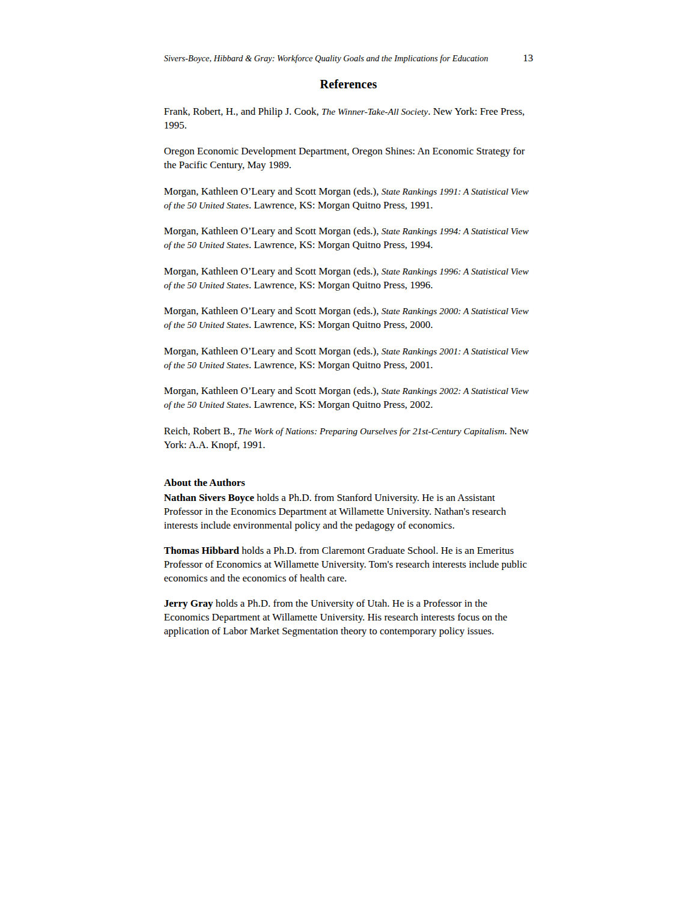Sivers-Boyce, Hibbard & Gray: Workforce Quality Goals and the Implications for Education 13
References
Frank, Robert, H., and Philip J. Cook, The Winner-Take-All Society. New York: Free Press, 1995.
Oregon Economic Development Department, Oregon Shines: An Economic Strategy for the Pacific Century, May 1989.
Morgan, Kathleen O’Leary and Scott Morgan (eds.), State Rankings 1991: A Statistical View of the 50 United States. Lawrence, KS: Morgan Quitno Press, 1991.
Morgan, Kathleen O’Leary and Scott Morgan (eds.), State Rankings 1994: A Statistical View of the 50 United States. Lawrence, KS: Morgan Quitno Press, 1994.
Morgan, Kathleen O’Leary and Scott Morgan (eds.), State Rankings 1996: A Statistical View of the 50 United States. Lawrence, KS: Morgan Quitno Press, 1996.
Morgan, Kathleen O’Leary and Scott Morgan (eds.), State Rankings 2000: A Statistical View of the 50 United States. Lawrence, KS: Morgan Quitno Press, 2000.
Morgan, Kathleen O’Leary and Scott Morgan (eds.), State Rankings 2001: A Statistical View of the 50 United States. Lawrence, KS: Morgan Quitno Press, 2001.
Morgan, Kathleen O’Leary and Scott Morgan (eds.), State Rankings 2002: A Statistical View of the 50 United States. Lawrence, KS: Morgan Quitno Press, 2002.
Reich, Robert B., The Work of Nations: Preparing Ourselves for 21st-Century Capitalism. New York: A.A. Knopf, 1991.
About the Authors
Nathan Sivers Boyce holds a Ph.D. from Stanford University. He is an Assistant Professor in the Economics Department at Willamette University. Nathan's research interests include environmental policy and the pedagogy of economics.
Thomas Hibbard holds a Ph.D. from Claremont Graduate School. He is an Emeritus Professor of Economics at Willamette University. Tom's research interests include public economics and the economics of health care.
Jerry Gray holds a Ph.D. from the University of Utah. He is a Professor in the Economics Department at Willamette University. His research interests focus on the application of Labor Market Segmentation theory to contemporary policy issues.